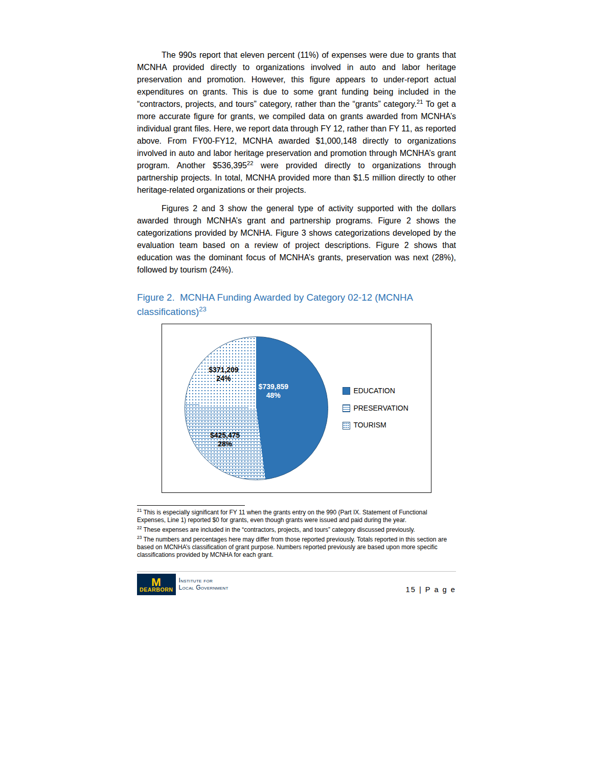The 990s report that eleven percent (11%) of expenses were due to grants that MCNHA provided directly to organizations involved in auto and labor heritage preservation and promotion. However, this figure appears to under-report actual expenditures on grants. This is due to some grant funding being included in the “contractors, projects, and tours” category, rather than the “grants” category.21 To get a more accurate figure for grants, we compiled data on grants awarded from MCNHA’s individual grant files. Here, we report data through FY 12, rather than FY 11, as reported above. From FY00-FY12, MCNHA awarded $1,000,148 directly to organizations involved in auto and labor heritage preservation and promotion through MCNHA’s grant program. Another $536,39522 were provided directly to organizations through partnership projects. In total, MCNHA provided more than $1.5 million directly to other heritage-related organizations or their projects.
Figures 2 and 3 show the general type of activity supported with the dollars awarded through MCNHA’s grant and partnership programs. Figure 2 shows the categorizations provided by MCNHA. Figure 3 shows categorizations developed by the evaluation team based on a review of project descriptions. Figure 2 shows that education was the dominant focus of MCNHA’s grants, preservation was next (28%), followed by tourism (24%).
Figure 2. MCNHA Funding Awarded by Category 02-12 (MCNHA classifications)23
$739,859
48% $425,475
28% $371,209
24%
EDUCATION
PRESERVATION
TOURISM
21 This is especially significant for FY 11 when the grants entry on the 990 (Part IX. Statement of Functional Expenses, Line 1) reported $0 for grants, even though grants were issued and paid during the year.
22 These expenses are included in the “contractors, projects, and tours” category discussed previously.
23 The numbers and percentages here may differ from those reported previously. Totals reported in this section are based on MCNHA’s classification of grant purpose. Numbers reported previously are based upon more specific classifications provided by MCNHA for each grant.
MDEARBORN
Institute for
Local Government
15 | P a g e